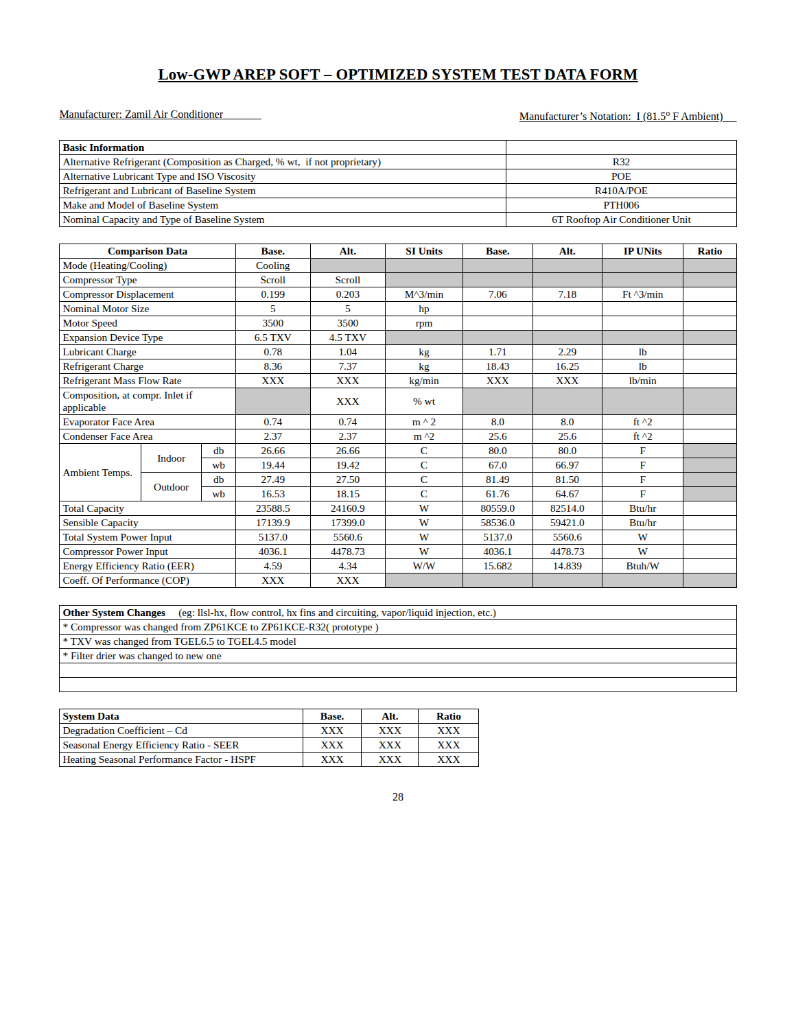Low-GWP AREP SOFT – OPTIMIZED SYSTEM TEST DATA FORM
Manufacturer: Zamil Air Conditioner Manufacturer’s Notation: I (81.5o F Ambient)
| Basic Information | |
| Alternative Refrigerant (Composition as Charged, % wt, if not proprietary) | R32 |
| Alternative Lubricant Type and ISO Viscosity | POE |
| Refrigerant and Lubricant of Baseline System | R410A/POE |
| Make and Model of Baseline System | PTH006 |
| Nominal Capacity and Type of Baseline System | 6T Rooftop Air Conditioner Unit |
| Comparison Data | Base. | Alt. | SI Units | Base. | Alt. | IP UNits | Ratio |
| --- | --- | --- | --- | --- | --- | --- | --- |
| Mode (Heating/Cooling) | Cooling | | | | | | |
| Compressor Type | Scroll | Scroll | | | | | |
| Compressor Displacement | 0.199 | 0.203 | M^3/min | 7.06 | 7.18 | Ft ^3/min | |
| Nominal Motor Size | 5 | 5 | hp | | | | |
| Motor Speed | 3500 | 3500 | rpm | | | | |
| Expansion Device Type | 6.5 TXV | 4.5 TXV | | | | | |
| Lubricant Charge | 0.78 | 1.04 | kg | 1.71 | 2.29 | lb | |
| Refrigerant Charge | 8.36 | 7.37 | kg | 18.43 | 16.25 | lb | |
| Refrigerant Mass Flow Rate | XXX | XXX | kg/min | XXX | XXX | lb/min | |
| Composition, at compr. Inlet if applicable | | XXX | % wt | | | | |
| Evaporator Face Area | 0.74 | 0.74 | m ^ 2 | 8.0 | 8.0 | ft ^2 | |
| Condenser Face Area | 2.37 | 2.37 | m ^2 | 25.6 | 25.6 | ft ^2 | |
| Ambient Temps. | Indoor | db | 26.66 | 26.66 | C | 80.0 | 80.0 | F | |
| wb | 19.44 | 19.42 | C | 67.0 | 66.97 | F | |
| Outdoor | db | 27.49 | 27.50 | C | 81.49 | 81.50 | F | |
| wb | 16.53 | 18.15 | C | 61.76 | 64.67 | F | |
| Total Capacity | 23588.5 | 24160.9 | W | 80559.0 | 82514.0 | Btu/hr | |
| Sensible Capacity | 17139.9 | 17399.0 | W | 58536.0 | 59421.0 | Btu/hr | |
| Total System Power Input | 5137.0 | 5560.6 | W | 5137.0 | 5560.6 | W | |
| Compressor Power Input | 4036.1 | 4478.73 | W | 4036.1 | 4478.73 | W | |
| Energy Efficiency Ratio (EER) | 4.59 | 4.34 | W/W | 15.682 | 14.839 | Btuh/W | |
| Coeff. Of Performance (COP) | XXX | XXX | | | | | |
| Other System Changes (eg: llsl-hx, flow control, hx fins and circuiting, vapor/liquid injection, etc.) |
| * Compressor was changed from ZP61KCE to ZP61KCE-R32( prototype ) |
| * TXV was changed from TGEL6.5 to TGEL4.5 model |
| * Filter drier was changed to new one |
| System Data | Base. | Alt. | Ratio |
| --- | --- | --- | --- |
| Degradation Coefficient – Cd | XXX | XXX | XXX |
| Seasonal Energy Efficiency Ratio - SEER | XXX | XXX | XXX |
| Heating Seasonal Performance Factor - HSPF | XXX | XXX | XXX |
28